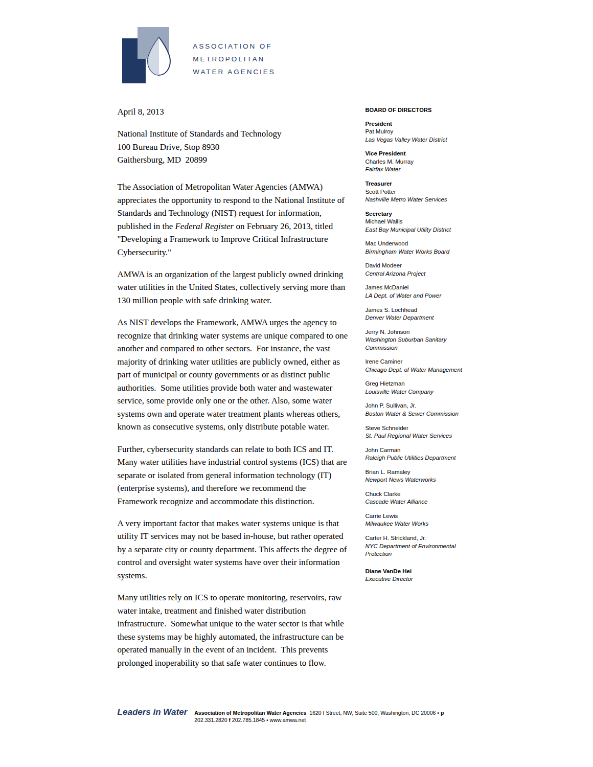Association of
Metropolitan
Water Agencies
April 8, 2013
National Institute of Standards and Technology 100 Bureau Drive, Stop 8930 Gaithersburg, MD 20899
The Association of Metropolitan Water Agencies (AMWA) appreciates the opportunity to respond to the National Institute of Standards and Technology (NIST) request for information, published in the Federal Register on February 26, 2013, titled "Developing a Framework to Improve Critical Infrastructure Cybersecurity."
AMWA is an organization of the largest publicly owned drinking water utilities in the United States, collectively serving more than 130 million people with safe drinking water.
As NIST develops the Framework, AMWA urges the agency to recognize that drinking water systems are unique compared to one another and compared to other sectors. For instance, the vast majority of drinking water utilities are publicly owned, either as part of municipal or county governments or as distinct public authorities. Some utilities provide both water and wastewater service, some provide only one or the other. Also, some water systems own and operate water treatment plants whereas others, known as consecutive systems, only distribute potable water.
Further, cybersecurity standards can relate to both ICS and IT. Many water utilities have industrial control systems (ICS) that are separate or isolated from general information technology (IT) (enterprise systems), and therefore we recommend the Framework recognize and accommodate this distinction.
A very important factor that makes water systems unique is that utility IT services may not be based in-house, but rather operated by a separate city or county department. This affects the degree of control and oversight water systems have over their information systems.
Many utilities rely on ICS to operate monitoring, reservoirs, raw water intake, treatment and finished water distribution infrastructure. Somewhat unique to the water sector is that while these systems may be highly automated, the infrastructure can be operated manually in the event of an incident. This prevents prolonged inoperability so that safe water continues to flow.
BOARD OF DIRECTORS
President Pat Mulroy Las Vegas Valley Water District
Vice President Charles M. Murray Fairfax Water
Treasurer Scott Potter Nashville Metro Water Services
Secretary Michael Wallis East Bay Municipal Utility District
Mac Underwood Birmingham Water Works Board
David Modeer Central Arizona Project
James McDaniel LA Dept. of Water and Power
James S. Lochhead Denver Water Department
Jerry N. Johnson Washington Suburban Sanitary Commission
Irene Caminer Chicago Dept. of Water Management
Greg Hietzman Louisville Water Company
John P. Sullivan, Jr. Boston Water & Sewer Commission
Steve Schneider St. Paul Regional Water Services
John Carman Raleigh Public Utilities Department
Brian L. Ramaley Newport News Waterworks
Chuck Clarke Cascade Water Alliance
Carrie Lewis Milwaukee Water Works
Carter H. Strickland, Jr. NYC Department of Environmental Protection
Diane VanDe Hei Executive Director
Leaders in Water
Association of Metropolitan Water Agencies 1620 I Street, NW, Suite 500, Washington, DC 20006 • p 202.331.2820 f 202.785.1845 • www.amwa.net